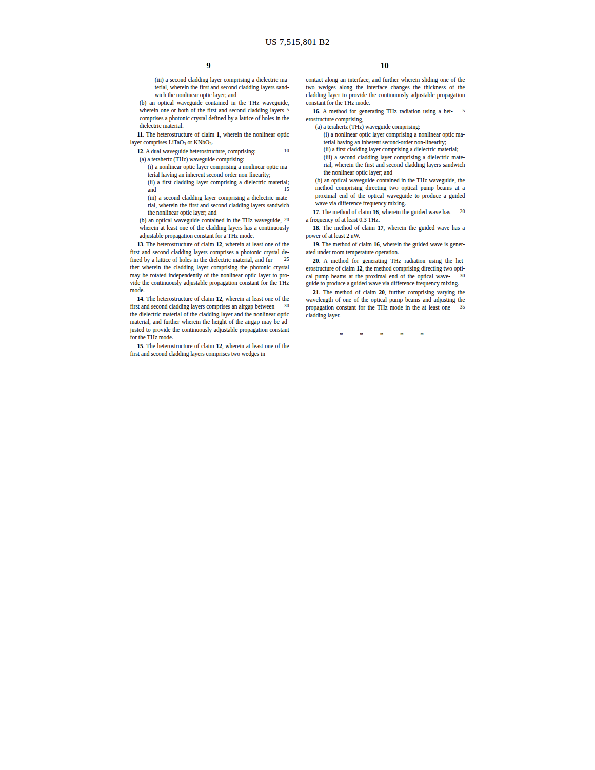US 7,515,801 B2
9 10
(iii) a second cladding layer comprising a dielectric material, wherein the first and second cladding layers sandwich the nonlinear optic layer; and
(b) an optical waveguide contained in the THz waveguide, wherein one or both of the first and second cladding layers 5 comprises a photonic crystal defined by a lattice of holes in the dielectric material.
11. The heterostructure of claim 1, wherein the nonlinear optic layer comprises LiTaO3 or KNbO3.
12. A dual waveguide heterostructure, comprising: 10
(a) a terahertz (THz) waveguide comprising:
(i) a nonlinear optic layer comprising a nonlinear optic material having an inherent second-order non-linearity;
(ii) a first cladding layer comprising a dielectric material; and 15
(iii) a second cladding layer comprising a dielectric material, wherein the first and second cladding layers sandwich the nonlinear optic layer; and
(b) an optical waveguide contained in the THz waveguide, 20 wherein at least one of the cladding layers has a continuously adjustable propagation constant for a THz mode.
13. The heterostructure of claim 12, wherein at least one of the first and second cladding layers comprises a photonic crystal defined by a lattice of holes in the dielectric material, 25 and further wherein the cladding layer comprising the photonic crystal may be rotated independently of the nonlinear optic layer to provide the continuously adjustable propagation constant for the THz mode.
14. The heterostructure of claim 12, wherein at least one of 30 the first and second cladding layers comprises an airgap between the dielectric material of the cladding layer and the nonlinear optic material, and further wherein the height of the airgap may be adjusted to provide the continuously adjustable propagation constant for the THz mode.
15. The heterostructure of claim 12, wherein at least one of the first and second cladding layers comprises two wedges in
contact along an interface, and further wherein sliding one of the two wedges along the interface changes the thickness of the cladding layer to provide the continuously adjustable propagation constant for the THz mode.
516. A method for generating THz radiation using a heterostructure comprising,
(a) a terahertz (THz) waveguide comprising:
(i) a nonlinear optic layer comprising a nonlinear optic material having an inherent second-order non-linearity;
(ii) a first cladding layer comprising a dielectric material;
(iii) a second cladding layer comprising a dielectric material, wherein the first and second cladding layers sandwich the nonlinear optic layer; and
(b) an optical waveguide contained in the THz waveguide, the method comprising directing two optical pump beams at a proximal end of the optical waveguide to produce a guided wave via difference frequency mixing.
2017. The method of claim 16, wherein the guided wave has a frequency of at least 0.3 THz.
18. The method of claim 17, wherein the guided wave has a power of at least 2 nW.
19. The method of claim 16, wherein the guided wave is generated under room temperature operation.
20. A method for generating THz radiation using the heterostructure of claim 12, the method comprising directing two optical pump beams at the proximal end of the optical 30 waveguide to produce a guided wave via difference frequency mixing.
21. The method of claim 20, further comprising varying the wavelength of one of the optical pump beams and adjusting the propagation constant for the THz mode in the at least one 35 cladding layer.
* * * * *